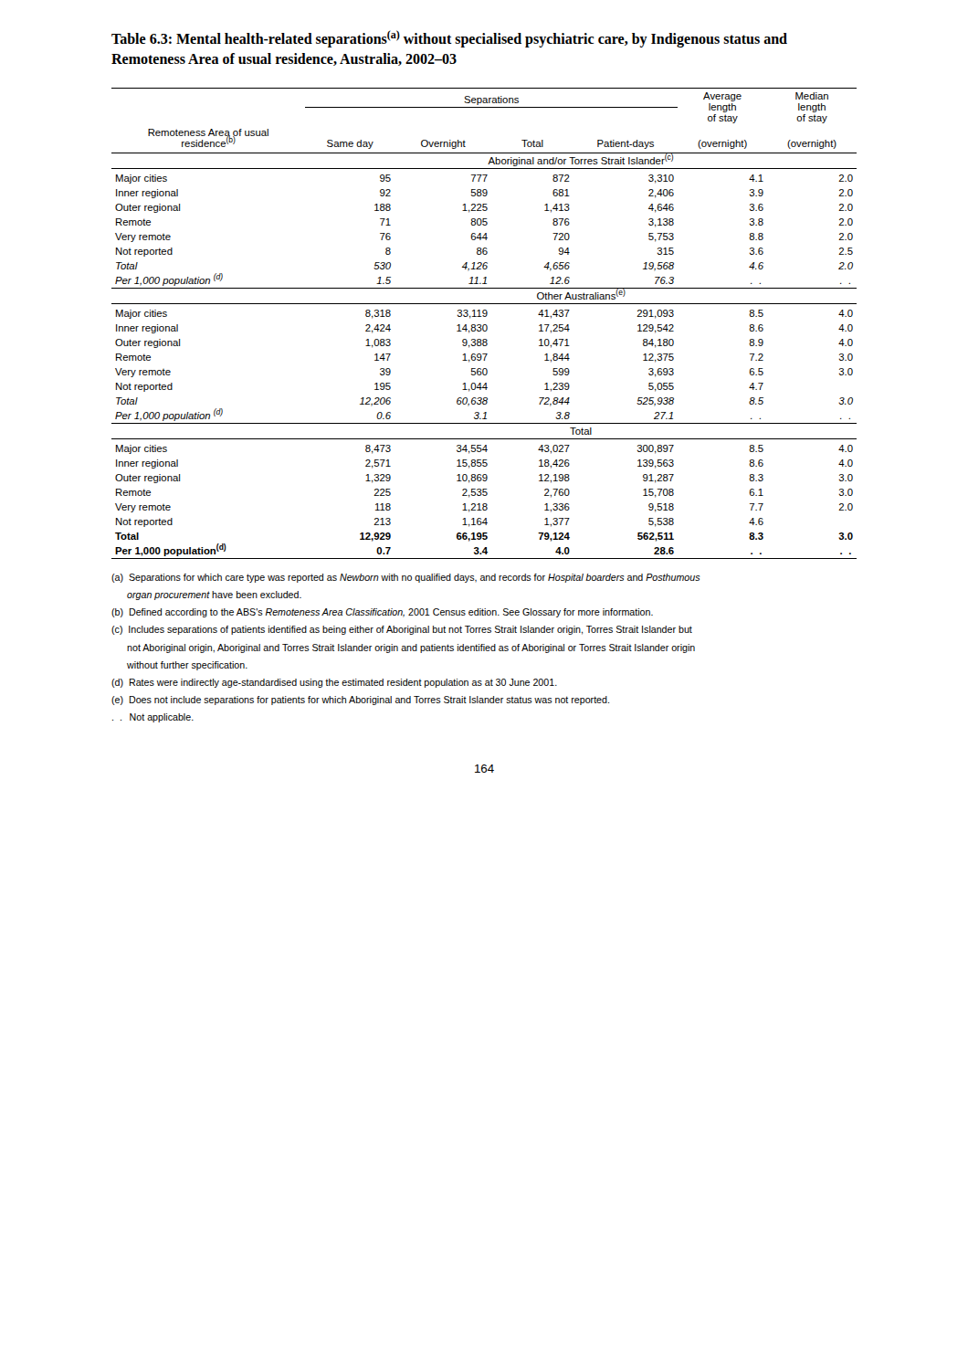Table 6.3: Mental health-related separations(a) without specialised psychiatric care, by Indigenous status and Remoteness Area of usual residence, Australia, 2002–03
| | Separations | Average length of stay | Median length of stay |
| --- | --- | --- | --- |
| Remoteness Area of usual residence (b) | Same day | Overnight | Total | Patient-days | (overnight) | (overnight) |
| | Aboriginal and/or Torres Strait Islander (c) |
| Major cities | 95 | 777 | 872 | 3,310 | 4.1 | 2.0 |
| Inner regional | 92 | 589 | 681 | 2,406 | 3.9 | 2.0 |
| Outer regional | 188 | 1,225 | 1,413 | 4,646 | 3.6 | 2.0 |
| Remote | 71 | 805 | 876 | 3,138 | 3.8 | 2.0 |
| Very remote | 76 | 644 | 720 | 5,753 | 8.8 | 2.0 |
| Not reported | 8 | 86 | 94 | 315 | 3.6 | 2.5 |
| Total | 530 | 4,126 | 4,656 | 19,568 | 4.6 | 2.0 |
| Per 1,000 population (d) | 1.5 | 11.1 | 12.6 | 76.3 | . . | . . |
| | Other Australians (e) |
| Major cities | 8,318 | 33,119 | 41,437 | 291,093 | 8.5 | 4.0 |
| Inner regional | 2,424 | 14,830 | 17,254 | 129,542 | 8.6 | 4.0 |
| Outer regional | 1,083 | 9,388 | 10,471 | 84,180 | 8.9 | 4.0 |
| Remote | 147 | 1,697 | 1,844 | 12,375 | 7.2 | 3.0 |
| Very remote | 39 | 560 | 599 | 3,693 | 6.5 | 3.0 |
| Not reported | 195 | 1,044 | 1,239 | 5,055 | 4.7 | |
| Total | 12,206 | 60,638 | 72,844 | 525,938 | 8.5 | 3.0 |
| Per 1,000 population (d) | 0.6 | 3.1 | 3.8 | 27.1 | . . | . . |
| | Total |
| Major cities | 8,473 | 34,554 | 43,027 | 300,897 | 8.5 | 4.0 |
| Inner regional | 2,571 | 15,855 | 18,426 | 139,563 | 8.6 | 4.0 |
| Outer regional | 1,329 | 10,869 | 12,198 | 91,287 | 8.3 | 3.0 |
| Remote | 225 | 2,535 | 2,760 | 15,708 | 6.1 | 3.0 |
| Very remote | 118 | 1,218 | 1,336 | 9,518 | 7.7 | 2.0 |
| Not reported | 213 | 1,164 | 1,377 | 5,538 | 4.6 | |
| Total | 12,929 | 66,195 | 79,124 | 562,511 | 8.3 | 3.0 |
| Per 1,000 population (d) | 0.7 | 3.4 | 4.0 | 28.6 | . . | . . |
(a) Separations for which care type was reported as Newborn with no qualified days, and records for Hospital boarders and Posthumous
organ procurement have been excluded.
(b) Defined according to the ABS's Remoteness Area Classification, 2001 Census edition. See Glossary for more information.
(c) Includes separations of patients identified as being either of Aboriginal but not Torres Strait Islander origin, Torres Strait Islander but
not Aboriginal origin, Aboriginal and Torres Strait Islander origin and patients identified as of Aboriginal or Torres Strait Islander origin
without further specification.
(d) Rates were indirectly age-standardised using the estimated resident population as at 30 June 2001.
(e) Does not include separations for patients for which Aboriginal and Torres Strait Islander status was not reported.
. . Not applicable.
164